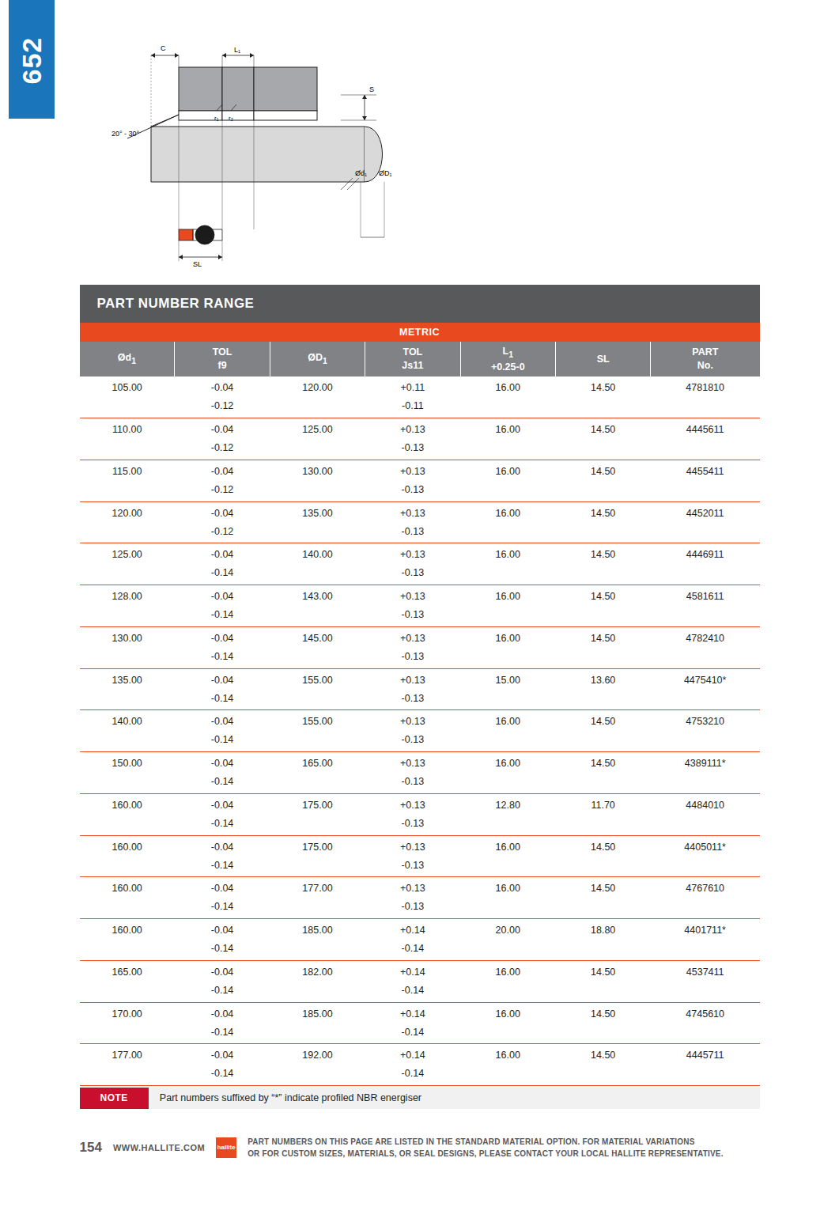652
20° - 30° r₁ r₂ L₁ C S Ød₁ ØD₁ SL
PART NUMBER RANGE
METRIC
| Ød 1 | TOL f9 | ØD 1 | TOL Js11 | L 1 +0.25-0 | SL | PART No. |
| --- | --- | --- | --- | --- | --- | --- |
| 105.00 | -0.04 | 120.00 | +0.11 | 16.00 | 14.50 | 4781810 |
| | -0.12 | | -0.11 | | | |
| 110.00 | -0.04 | 125.00 | +0.13 | 16.00 | 14.50 | 4445611 |
| | -0.12 | | -0.13 | | | |
| 115.00 | -0.04 | 130.00 | +0.13 | 16.00 | 14.50 | 4455411 |
| | -0.12 | | -0.13 | | | |
| 120.00 | -0.04 | 135.00 | +0.13 | 16.00 | 14.50 | 4452011 |
| | -0.12 | | -0.13 | | | |
| 125.00 | -0.04 | 140.00 | +0.13 | 16.00 | 14.50 | 4446911 |
| | -0.14 | | -0.13 | | | |
| 128.00 | -0.04 | 143.00 | +0.13 | 16.00 | 14.50 | 4581611 |
| | -0.14 | | -0.13 | | | |
| 130.00 | -0.04 | 145.00 | +0.13 | 16.00 | 14.50 | 4782410 |
| | -0.14 | | -0.13 | | | |
| 135.00 | -0.04 | 155.00 | +0.13 | 15.00 | 13.60 | 4475410* |
| | -0.14 | | -0.13 | | | |
| 140.00 | -0.04 | 155.00 | +0.13 | 16.00 | 14.50 | 4753210 |
| | -0.14 | | -0.13 | | | |
| 150.00 | -0.04 | 165.00 | +0.13 | 16.00 | 14.50 | 4389111* |
| | -0.14 | | -0.13 | | | |
| 160.00 | -0.04 | 175.00 | +0.13 | 12.80 | 11.70 | 4484010 |
| | -0.14 | | -0.13 | | | |
| 160.00 | -0.04 | 175.00 | +0.13 | 16.00 | 14.50 | 4405011* |
| | -0.14 | | -0.13 | | | |
| 160.00 | -0.04 | 177.00 | +0.13 | 16.00 | 14.50 | 4767610 |
| | -0.14 | | -0.13 | | | |
| 160.00 | -0.04 | 185.00 | +0.14 | 20.00 | 18.80 | 4401711* |
| | -0.14 | | -0.14 | | | |
| 165.00 | -0.04 | 182.00 | +0.14 | 16.00 | 14.50 | 4537411 |
| | -0.14 | | -0.14 | | | |
| 170.00 | -0.04 | 185.00 | +0.14 | 16.00 | 14.50 | 4745610 |
| | -0.14 | | -0.14 | | | |
| 177.00 | -0.04 | 192.00 | +0.14 | 16.00 | 14.50 | 4445711 |
| | -0.14 | | -0.14 | | | |
| NOTE Part numbers suffixed by “*” indicate profiled NBR energiser |
154 WWW.HALLITE.COM hallite PART NUMBERS ON THIS PAGE ARE LISTED IN THE STANDARD MATERIAL OPTION. FOR MATERIAL VARIATIONS
OR FOR CUSTOM SIZES, MATERIALS, OR SEAL DESIGNS, PLEASE CONTACT YOUR LOCAL HALLITE REPRESENTATIVE.